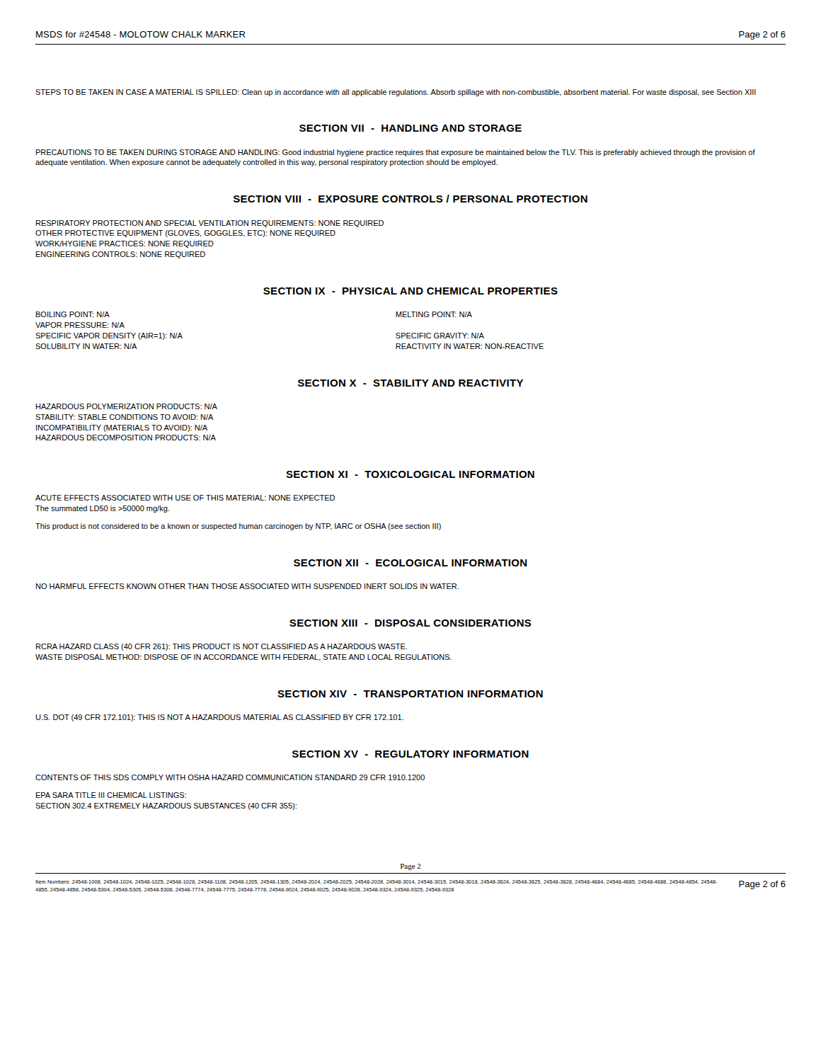MSDS for #24548 - MOLOTOW CHALK MARKER
Page 2 of 6
STEPS TO BE TAKEN IN CASE A MATERIAL IS SPILLED: Clean up in accordance with all applicable regulations. Absorb spillage with non-combustible, absorbent material. For waste disposal, see Section XIII
SECTION VII - HANDLING AND STORAGE
PRECAUTIONS TO BE TAKEN DURING STORAGE AND HANDLING: Good industrial hygiene practice requires that exposure be maintained below the TLV. This is preferably achieved through the provision of adequate ventilation. When exposure cannot be adequately controlled in this way, personal respiratory protection should be employed.
SECTION VIII - EXPOSURE CONTROLS / PERSONAL PROTECTION
RESPIRATORY PROTECTION AND SPECIAL VENTILATION REQUIREMENTS: NONE REQUIRED
OTHER PROTECTIVE EQUIPMENT (GLOVES, GOGGLES, ETC): NONE REQUIRED
WORK/HYGIENE PRACTICES: NONE REQUIRED
ENGINEERING CONTROLS: NONE REQUIRED
SECTION IX - PHYSICAL AND CHEMICAL PROPERTIES
| BOILING POINT: N/A | MELTING POINT: N/A |
| VAPOR PRESSURE: N/A | |
| SPECIFIC VAPOR DENSITY (AIR=1): N/A | SPECIFIC GRAVITY: N/A |
| SOLUBILITY IN WATER: N/A | REACTIVITY IN WATER: NON-REACTIVE |
SECTION X - STABILITY AND REACTIVITY
HAZARDOUS POLYMERIZATION PRODUCTS: N/A
STABILITY: STABLE CONDITIONS TO AVOID: N/A
INCOMPATIBILITY (MATERIALS TO AVOID): N/A
HAZARDOUS DECOMPOSITION PRODUCTS: N/A
SECTION XI - TOXICOLOGICAL INFORMATION
ACUTE EFFECTS ASSOCIATED WITH USE OF THIS MATERIAL: NONE EXPECTED
The summated LD50 is >50000 mg/kg.
This product is not considered to be a known or suspected human carcinogen by NTP, IARC or OSHA (see section III)
SECTION XII - ECOLOGICAL INFORMATION
NO HARMFUL EFFECTS KNOWN OTHER THAN THOSE ASSOCIATED WITH SUSPENDED INERT SOLIDS IN WATER.
SECTION XIII - DISPOSAL CONSIDERATIONS
RCRA HAZARD CLASS (40 CFR 261): THIS PRODUCT IS NOT CLASSIFIED AS A HAZARDOUS WASTE.
WASTE DISPOSAL METHOD: DISPOSE OF IN ACCORDANCE WITH FEDERAL, STATE AND LOCAL REGULATIONS.
SECTION XIV - TRANSPORTATION INFORMATION
U.S. DOT (49 CFR 172.101): THIS IS NOT A HAZARDOUS MATERIAL AS CLASSIFIED BY CFR 172.101.
SECTION XV - REGULATORY INFORMATION
CONTENTS OF THIS SDS COMPLY WITH OSHA HAZARD COMMUNICATION STANDARD 29 CFR 1910.1200
EPA SARA TITLE III CHEMICAL LISTINGS:
SECTION 302.4 EXTREMELY HAZARDOUS SUBSTANCES (40 CFR 355):
Page 2
Item Numbers: 24548-1008, 24548-1024, 24548-1025, 24548-1028, 24548-1108, 24548-1205, 24548-1305, 24548-2024, 24548-2025, 24548-2028, 24548-3014, 24548-3015, 24548-3018, 24548-3624, 24548-3625, 24548-3628, 24548-4684, 24548-4685, 24548-4688, 24548-4854, 24548-4855, 24548-4858, 24548-5304, 24548-5305, 24548-5308, 24548-7774, 24548-7775, 24548-7778, 24548-9024, 24548-9025, 24548-9028, 24548-9324, 24548-9325, 24548-9328
Page 2 of 6